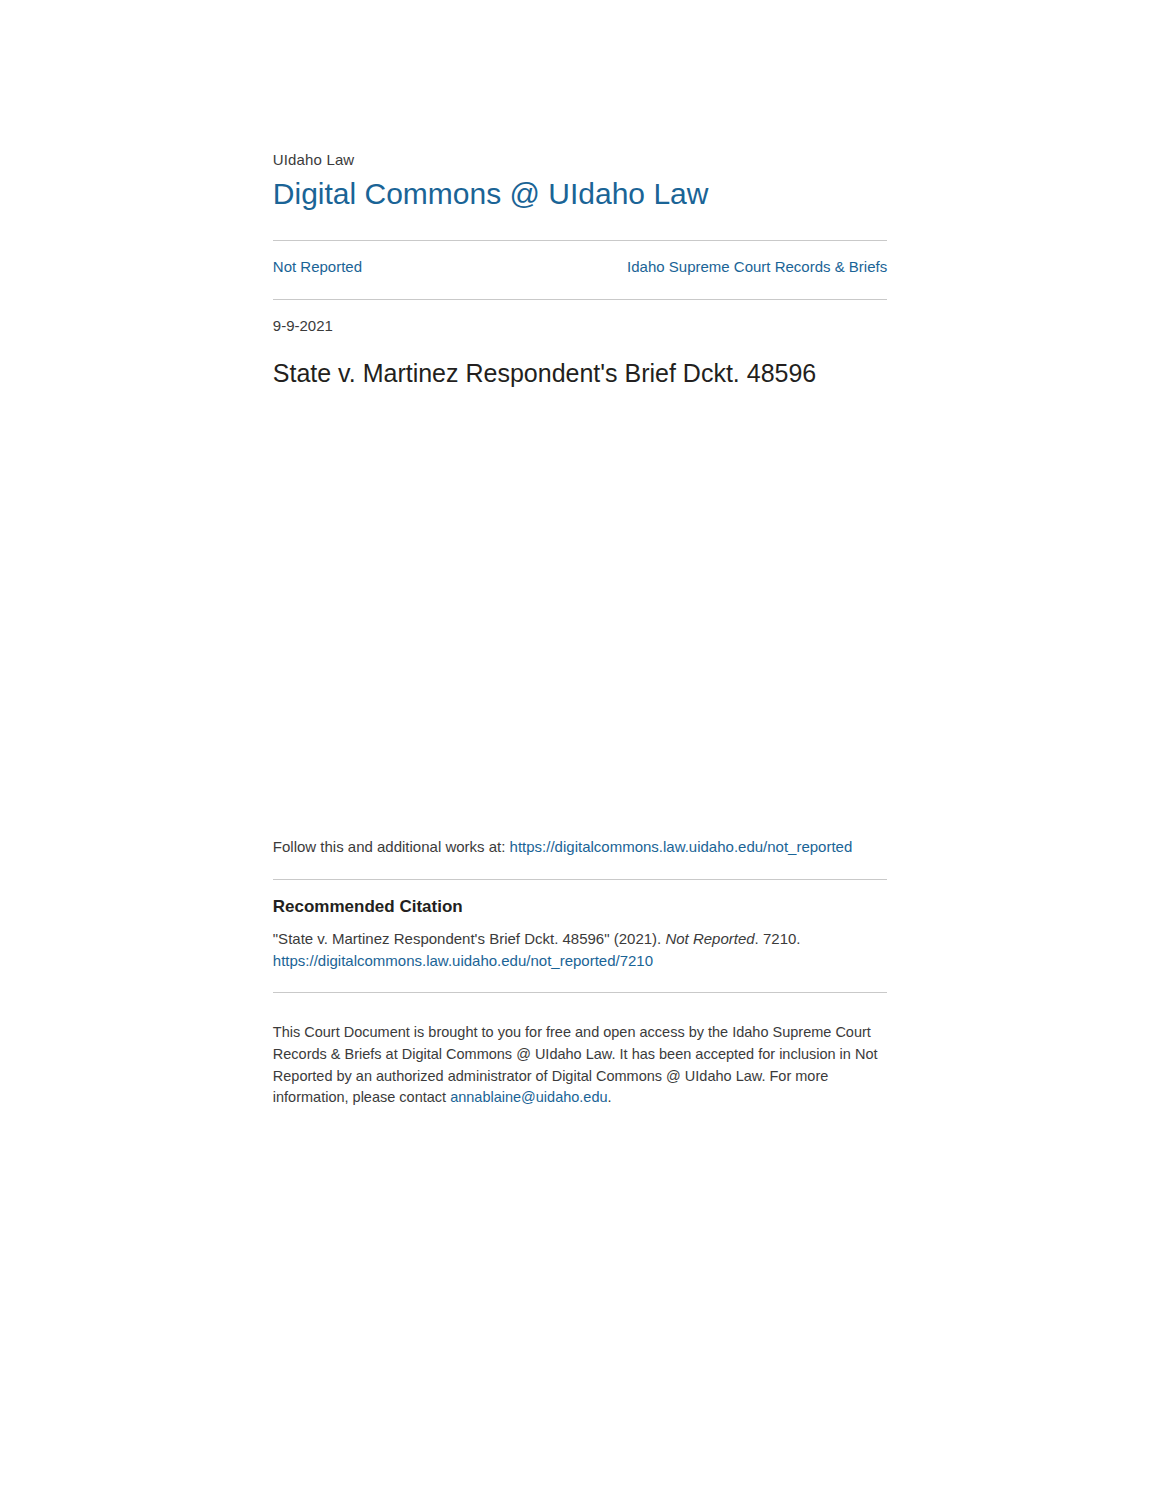UIdaho Law
Digital Commons @ UIdaho Law
Not Reported
Idaho Supreme Court Records & Briefs
9-9-2021
State v. Martinez Respondent's Brief Dckt. 48596
Follow this and additional works at: https://digitalcommons.law.uidaho.edu/not_reported
Recommended Citation
"State v. Martinez Respondent's Brief Dckt. 48596" (2021). Not Reported. 7210.
https://digitalcommons.law.uidaho.edu/not_reported/7210
This Court Document is brought to you for free and open access by the Idaho Supreme Court Records & Briefs at Digital Commons @ UIdaho Law. It has been accepted for inclusion in Not Reported by an authorized administrator of Digital Commons @ UIdaho Law. For more information, please contact annablaine@uidaho.edu.